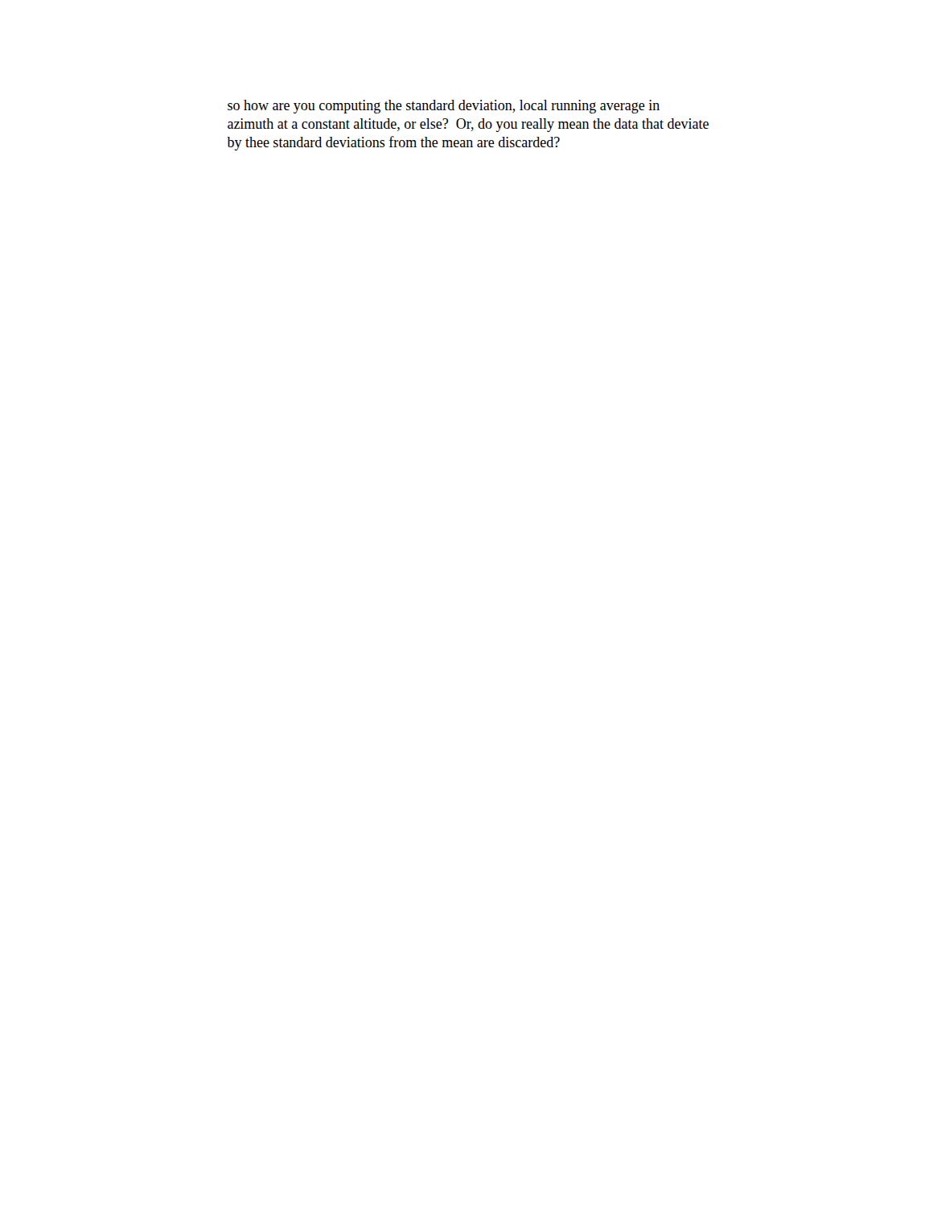so how are you computing the standard deviation, local running average in azimuth at a constant altitude, or else? Or, do you really mean the data that deviate by thee standard deviations from the mean are discarded?